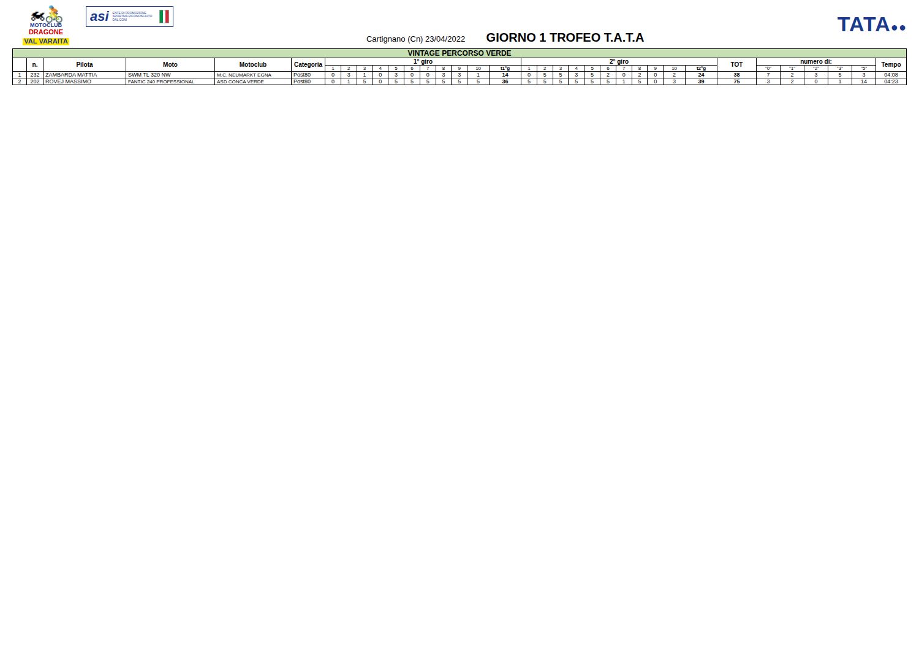🏍🚴
MOTOCLUB
DRAGONE
VAL VARAITA
asi ENTE DI PROMOZIONE SPORTIVA RICONOSCIUTO DAL CONI
Cartignano (Cn) 23/04/2022 GIORNO 1 TROFEO T.A.T.A
TATA●●
| VINTAGE PERCORSO VERDE |
| | n. | Pilota | Moto | Motoclub | Categoria | 1° giro | 2° giro | TOT | numero di: | Tempo |
| 1 | 2 | 3 | 4 | 5 | 6 | 7 | 8 | 9 | 10 | t1°g | 1 | 2 | 3 | 4 | 5 | 6 | 7 | 8 | 9 | 10 | t2°g | "0" | "1" | "2" | "3" | "5" |
| 1 | 232 | ZAMBARDA MATTIA | SWM TL 320 NW | M.C. NEUMARKT EGNA | Post80 | 0 | 3 | 1 | 0 | 3 | 0 | 0 | 3 | 3 | 1 | 14 | 0 | 5 | 5 | 3 | 5 | 2 | 0 | 2 | 0 | 2 | 24 | 38 | 7 | 2 | 3 | 5 | 3 | 04:08 |
| 2 | 202 | ROVEJ MASSIMO | FANTIC 240 PROFESSIONAL | ASD CONCA VERDE | Post80 | 0 | 1 | 5 | 0 | 5 | 5 | 5 | 5 | 5 | 5 | 36 | 5 | 5 | 5 | 5 | 5 | 5 | 1 | 5 | 0 | 3 | 39 | 75 | 3 | 2 | 0 | 1 | 14 | 04:23 |